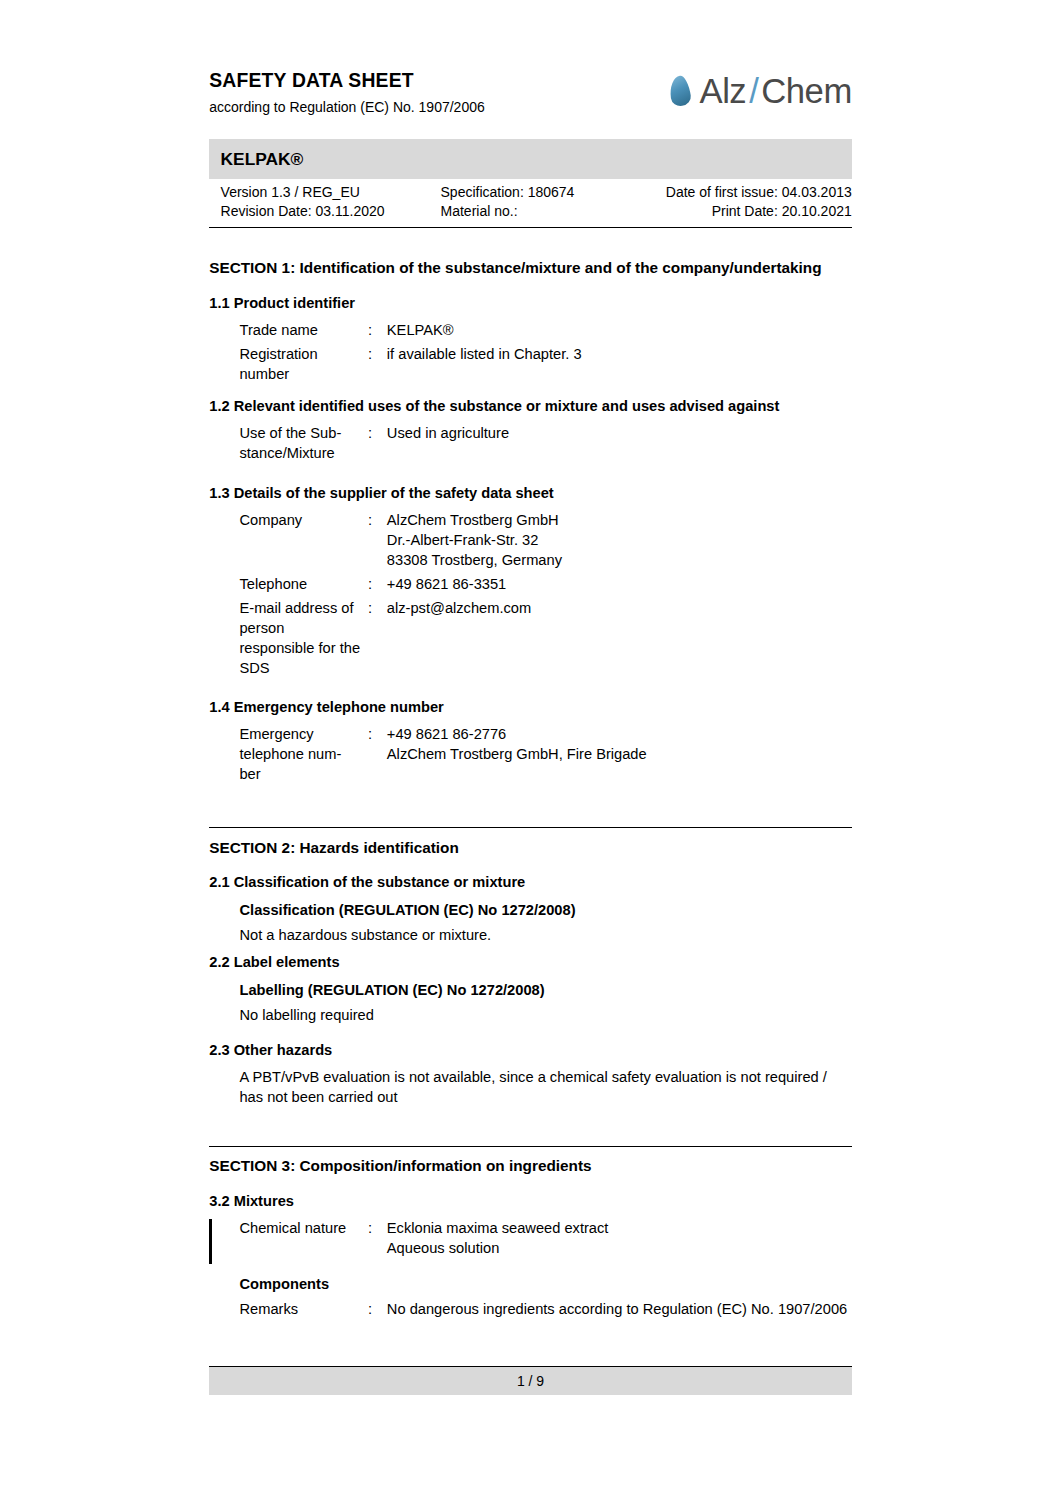SAFETY DATA SHEET
according to Regulation (EC) No. 1907/2006
Alz/Chem
KELPAK®
| Version 1.3 / REG_EU Revision Date: 03.11.2020 | Specification: 180674 Material no.: | Date of first issue: 04.03.2013 Print Date: 20.10.2021 |
SECTION 1: Identification of the substance/mixture and of the company/undertaking
1.1 Product identifier
| Trade name | : | KELPAK® |
| Registration number | : | if available listed in Chapter. 3 |
1.2 Relevant identified uses of the substance or mixture and uses advised against
| Use of the Sub- stance/Mixture | : | Used in agriculture |
1.3 Details of the supplier of the safety data sheet
| Company | : | AlzChem Trostberg GmbH Dr.-Albert-Frank-Str. 32 83308 Trostberg, Germany |
| Telephone | : | +49 8621 86-3351 |
| E-mail address of person responsible for the SDS | : | alz-pst@alzchem.com |
1.4 Emergency telephone number
| Emergency telephone num- ber | : | +49 8621 86-2776 AlzChem Trostberg GmbH, Fire Brigade |
SECTION 2: Hazards identification
2.1 Classification of the substance or mixture
Classification (REGULATION (EC) No 1272/2008)
Not a hazardous substance or mixture.
2.2 Label elements
Labelling (REGULATION (EC) No 1272/2008)
No labelling required
2.3 Other hazards
A PBT/vPvB evaluation is not available, since a chemical safety evaluation is not required / has not been carried out
SECTION 3: Composition/information on ingredients
3.2 Mixtures
| Chemical nature | : | Ecklonia maxima seaweed extract Aqueous solution |
Components
| Remarks | : | No dangerous ingredients according to Regulation (EC) No. 1907/2006 |
1 / 9